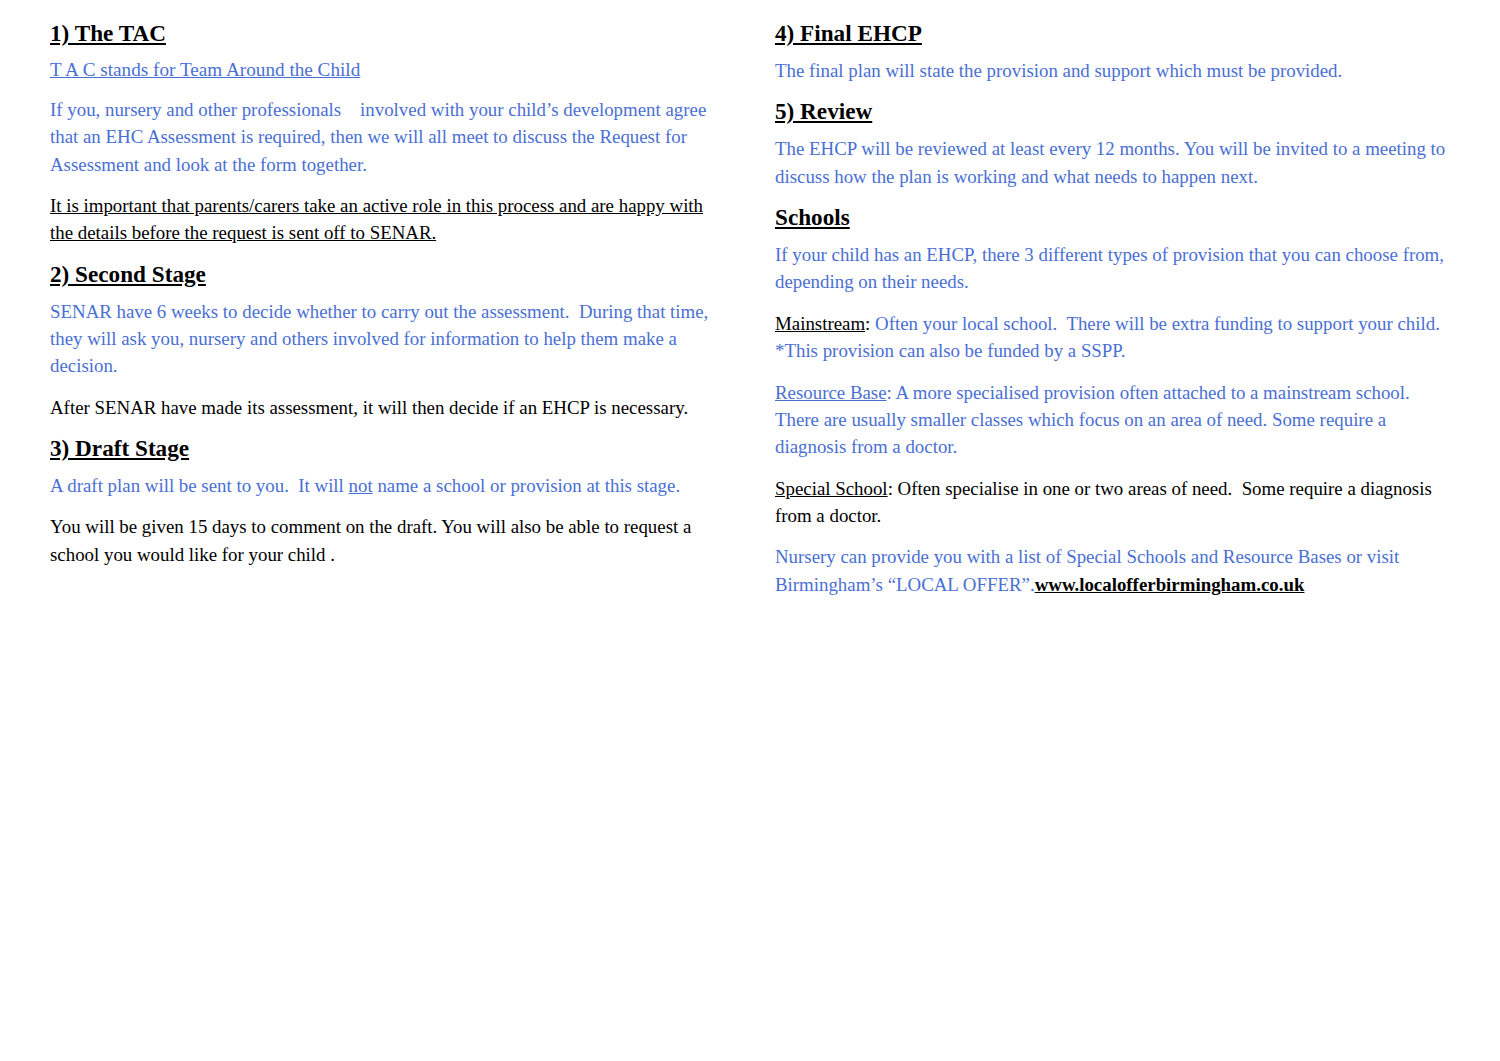1) The TAC
T A C stands for Team Around the Child
If you, nursery and other professionals involved with your child’s development agree that an EHC Assessment is required, then we will all meet to discuss the Request for Assessment and look at the form together.
It is important that parents/carers take an active role in this process and are happy with the details before the request is sent off to SENAR.
2) Second Stage
SENAR have 6 weeks to decide whether to carry out the assessment. During that time, they will ask you, nursery and others involved for information to help them make a decision.
After SENAR have made its assessment, it will then decide if an EHCP is necessary.
3) Draft Stage
A draft plan will be sent to you. It will not name a school or provision at this stage.
You will be given 15 days to comment on the draft. You will also be able to request a school you would like for your child .
4) Final EHCP
The final plan will state the provision and support which must be provided.
5) Review
The EHCP will be reviewed at least every 12 months. You will be invited to a meeting to discuss how the plan is working and what needs to happen next.
Schools
If your child has an EHCP, there 3 different types of provision that you can choose from, depending on their needs.
Mainstream: Often your local school. There will be extra funding to support your child. *This provision can also be funded by a SSPP.
Resource Base: A more specialised provision often attached to a mainstream school. There are usually smaller classes which focus on an area of need. Some require a diagnosis from a doctor.
Special School: Often specialise in one or two areas of need. Some require a diagnosis from a doctor.
Nursery can provide you with a list of Special Schools and Resource Bases or visit Birmingham’s “LOCAL OFFER”.www.localofferbirmingham.co.uk